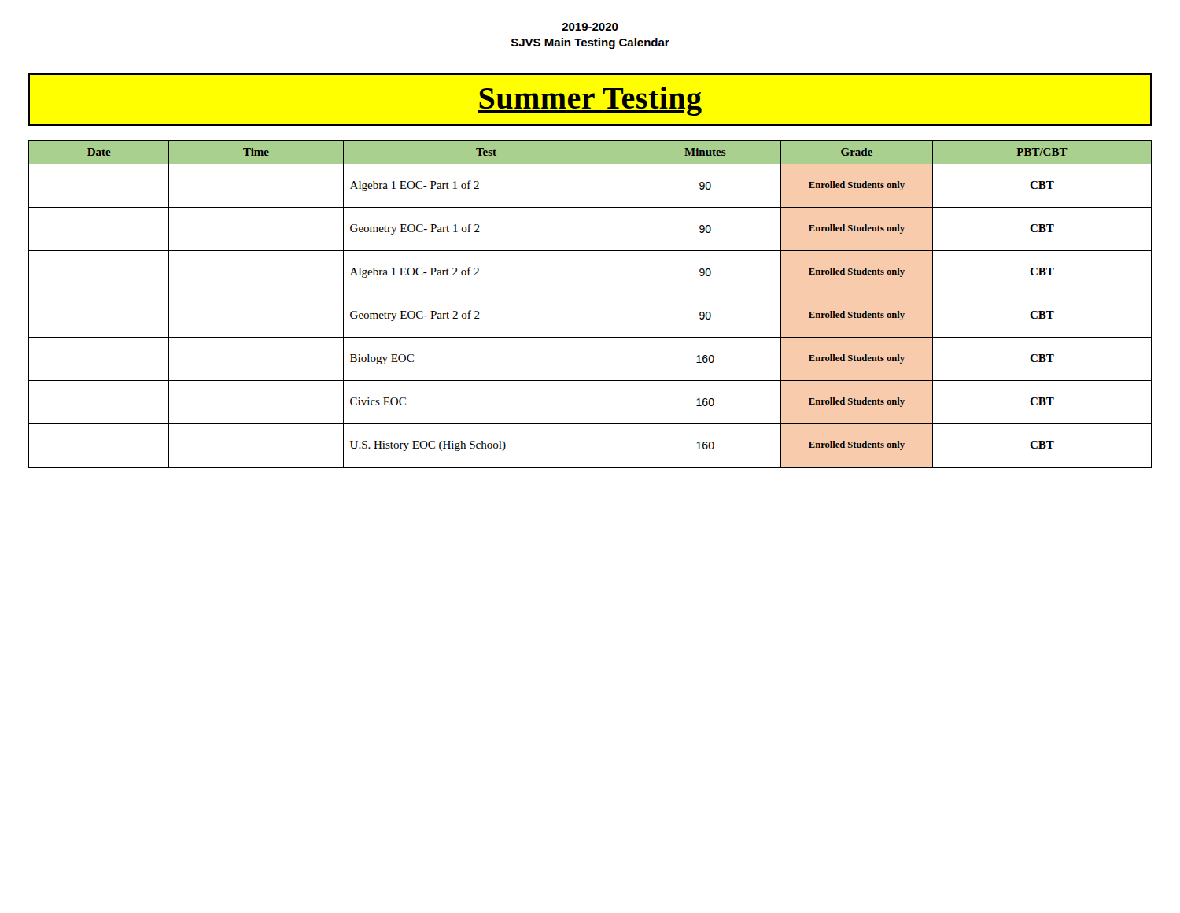2019-2020
SJVS Main Testing Calendar
Summer Testing
| Date | Time | Test | Minutes | Grade | PBT/CBT |
| --- | --- | --- | --- | --- | --- |
| | | Algebra 1 EOC- Part 1 of 2 | 90 | Enrolled Students only | CBT |
| | | Geometry EOC- Part 1 of 2 | 90 | Enrolled Students only | CBT |
| | | Algebra 1 EOC- Part 2 of 2 | 90 | Enrolled Students only | CBT |
| | | Geometry EOC- Part 2 of 2 | 90 | Enrolled Students only | CBT |
| | | Biology EOC | 160 | Enrolled Students only | CBT |
| | | Civics EOC | 160 | Enrolled Students only | CBT |
| | | U.S. History EOC (High School) | 160 | Enrolled Students only | CBT |